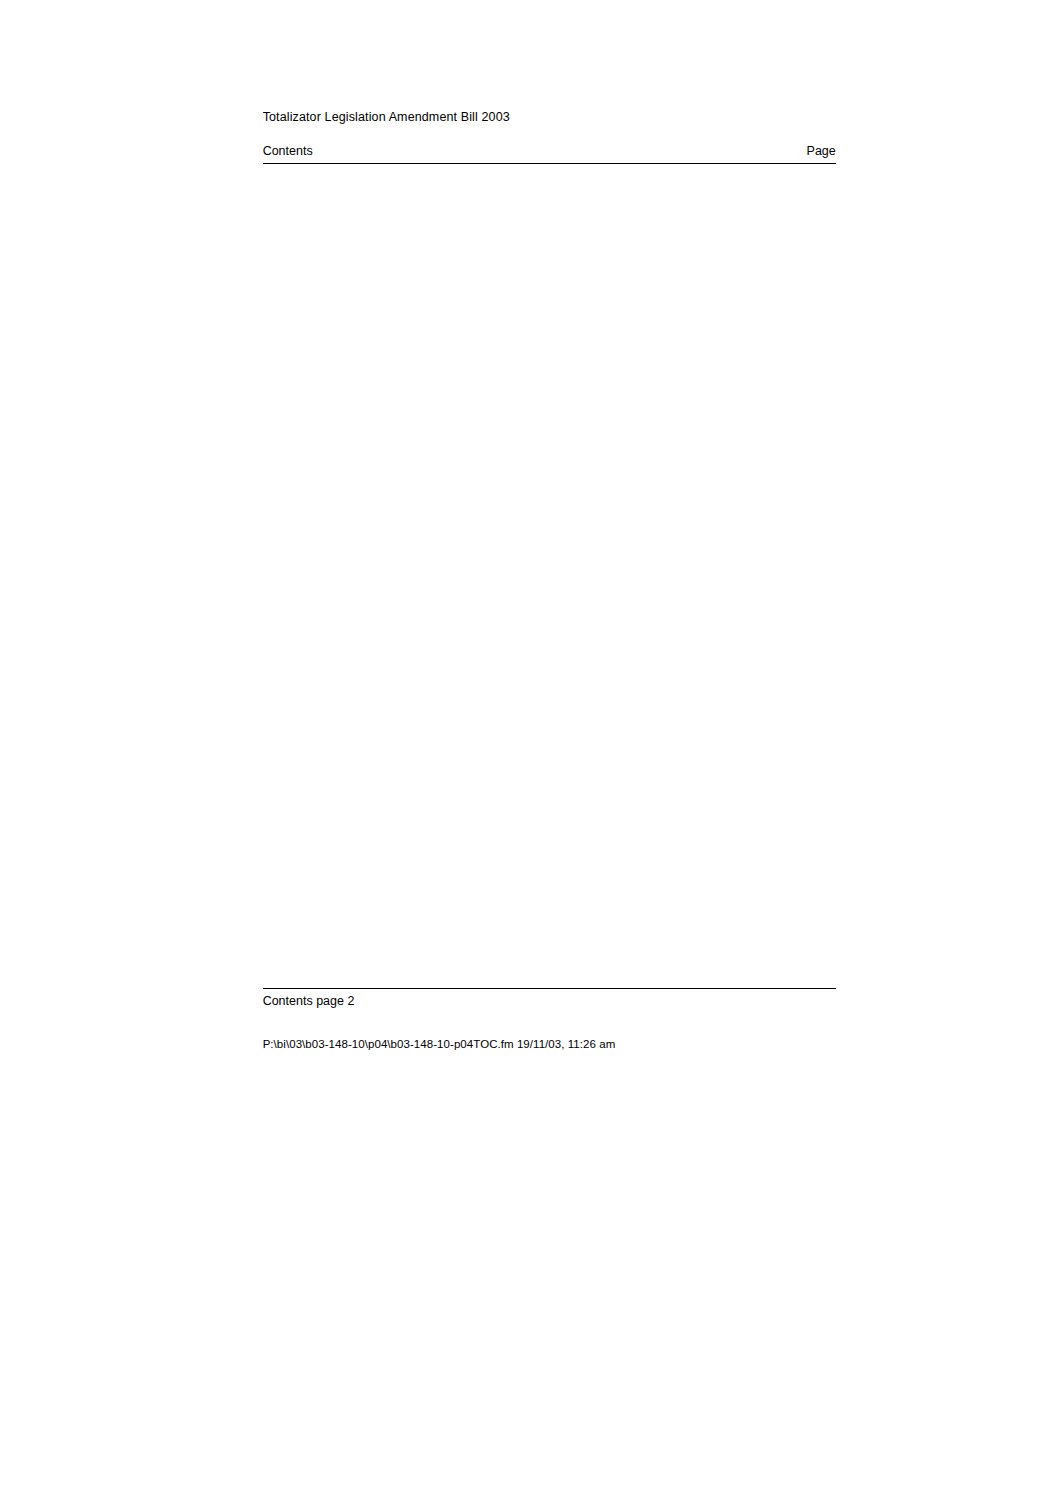Totalizator Legislation Amendment Bill 2003
Contents
Page
Contents page 2
P:\bi\03\b03-148-10\p04\b03-148-10-p04TOC.fm 19/11/03, 11:26 am